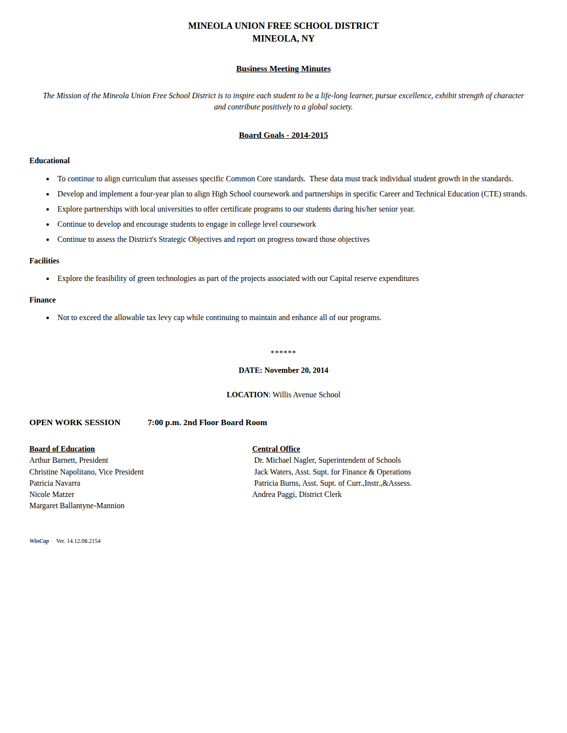MINEOLA UNION FREE SCHOOL DISTRICT
MINEOLA, NY
Business Meeting Minutes
The Mission of the Mineola Union Free School District is to inspire each student to be a life-long learner, pursue excellence, exhibit strength of character and contribute positively to a global society.
Board Goals - 2014-2015
Educational
To continue to align curriculum that assesses specific Common Core standards. These data must track individual student growth in the standards.
Develop and implement a four-year plan to align High School coursework and partnerships in specific Career and Technical Education (CTE) strands.
Explore partnerships with local universities to offer certificate programs to our students during his/her senior year.
Continue to develop and encourage students to engage in college level coursework
Continue to assess the District's Strategic Objectives and report on progress toward those objectives
Facilities
Explore the feasibility of green technologies as part of the projects associated with our Capital reserve expenditures
Finance
Not to exceed the allowable tax levy cap while continuing to maintain and enhance all of our programs.
******
DATE: November 20, 2014
LOCATION: Willis Avenue School
OPEN WORK SESSION7:00 p.m. 2nd Floor Board Room
| Board of Education | Central Office |
| Arthur Barnett, President | Dr. Michael Nagler, Superintendent of Schools |
| Christine Napolitano, Vice President | Jack Waters, Asst. Supt. for Finance & Operations |
| Patricia Navarra | Patricia Burns, Asst. Supt. of Curr.,Instr.,&Assess. |
| Nicole Matzer | Andrea Paggi, District Clerk |
| Margaret Ballantyne-Mannion | |
WinCap Ver. 14.12.08.2154